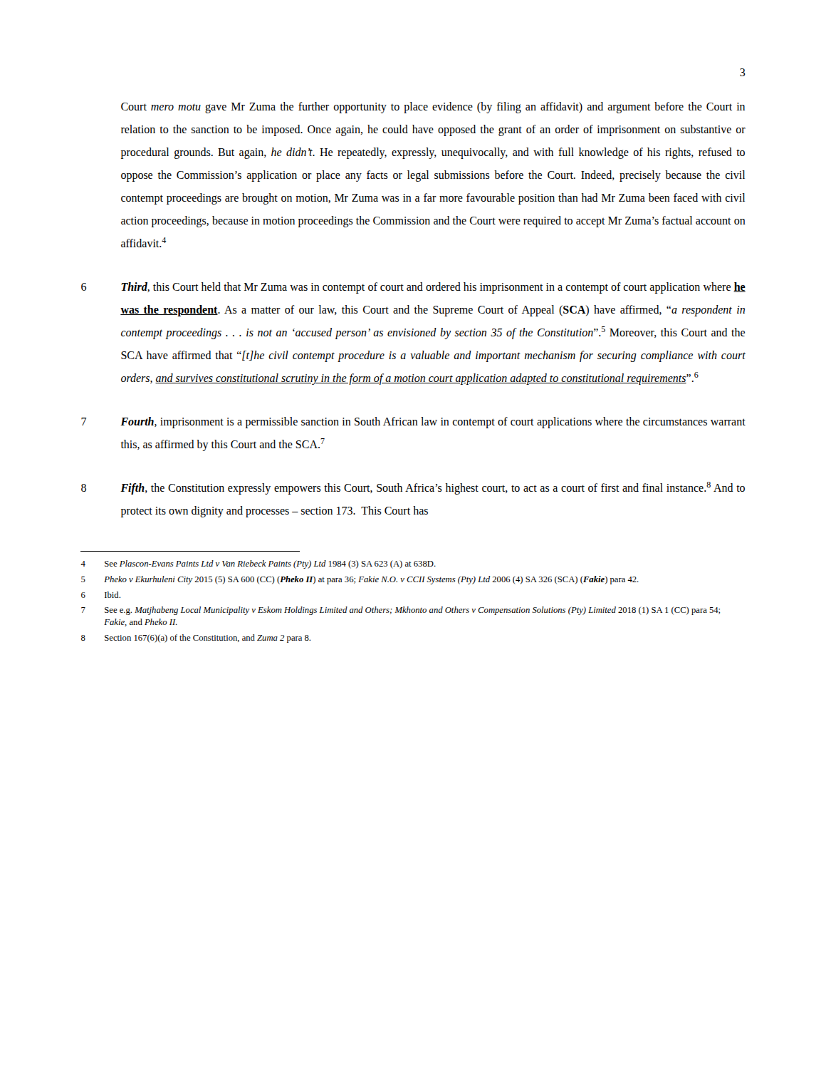3
Court mero motu gave Mr Zuma the further opportunity to place evidence (by filing an affidavit) and argument before the Court in relation to the sanction to be imposed. Once again, he could have opposed the grant of an order of imprisonment on substantive or procedural grounds. But again, he didn’t. He repeatedly, expressly, unequivocally, and with full knowledge of his rights, refused to oppose the Commission’s application or place any facts or legal submissions before the Court. Indeed, precisely because the civil contempt proceedings are brought on motion, Mr Zuma was in a far more favourable position than had Mr Zuma been faced with civil action proceedings, because in motion proceedings the Commission and the Court were required to accept Mr Zuma’s factual account on affidavit.4
6
Third, this Court held that Mr Zuma was in contempt of court and ordered his imprisonment in a contempt of court application where he was the respondent. As a matter of our law, this Court and the Supreme Court of Appeal (SCA) have affirmed, “a respondent in contempt proceedings . . . is not an ‘accused person’ as envisioned by section 35 of the Constitution”.5 Moreover, this Court and the SCA have affirmed that “[t]he civil contempt procedure is a valuable and important mechanism for securing compliance with court orders, and survives constitutional scrutiny in the form of a motion court application adapted to constitutional requirements”.6
7
Fourth, imprisonment is a permissible sanction in South African law in contempt of court applications where the circumstances warrant this, as affirmed by this Court and the SCA.7
8
Fifth, the Constitution expressly empowers this Court, South Africa’s highest court, to act as a court of first and final instance.8 And to protect its own dignity and processes – section 173. This Court has
| 4 | See Plascon-Evans Paints Ltd v Van Riebeck Paints (Pty) Ltd 1984 (3) SA 623 (A) at 638D. |
| 5 | Pheko v Ekurhuleni City 2015 (5) SA 600 (CC) ( Pheko II ) at para 36; Fakie N.O. v CCII Systems (Pty) Ltd 2006 (4) SA 326 (SCA) ( Fakie ) para 42. |
| 6 | Ibid. |
| 7 | See e.g. Matjhabeng Local Municipality v Eskom Holdings Limited and Others; Mkhonto and Others v Compensation Solutions (Pty) Limited 2018 (1) SA 1 (CC) para 54; Fakie , and Pheko II . |
| 8 | Section 167(6)(a) of the Constitution, and Zuma 2 para 8. |